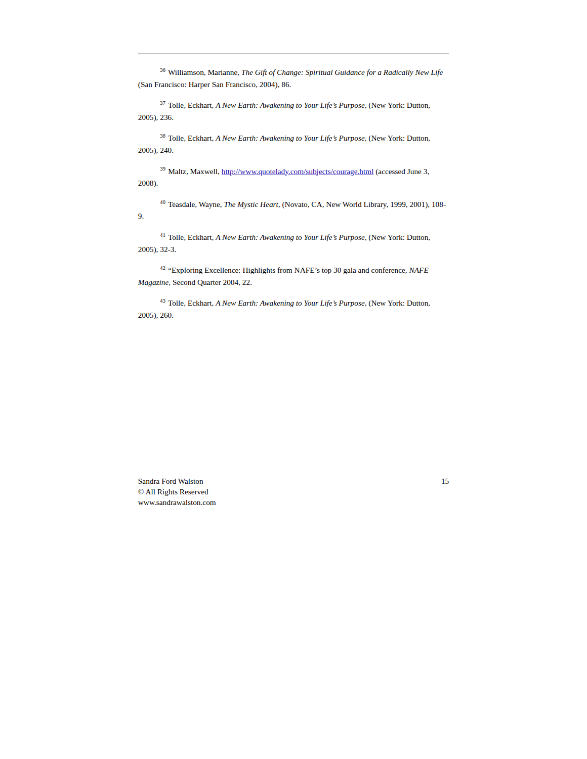36 Williamson, Marianne, The Gift of Change: Spiritual Guidance for a Radically New Life (San Francisco: Harper San Francisco, 2004), 86.
37 Tolle, Eckhart, A New Earth: Awakening to Your Life’s Purpose, (New York: Dutton, 2005), 236.
38 Tolle, Eckhart, A New Earth: Awakening to Your Life’s Purpose, (New York: Dutton, 2005), 240.
39 Maltz, Maxwell, http://www.quotelady.com/subjects/courage.html (accessed June 3, 2008).
40 Teasdale, Wayne, The Mystic Heart, (Novato, CA, New World Library, 1999, 2001), 108-9.
41 Tolle, Eckhart, A New Earth: Awakening to Your Life’s Purpose, (New York: Dutton, 2005), 32-3.
42 “Exploring Excellence: Highlights from NAFE’s top 30 gala and conference, NAFE Magazine, Second Quarter 2004, 22.
43 Tolle, Eckhart, A New Earth: Awakening to Your Life’s Purpose, (New York: Dutton, 2005), 260.
15
Sandra Ford Walston
© All Rights Reserved
www.sandrawalston.com